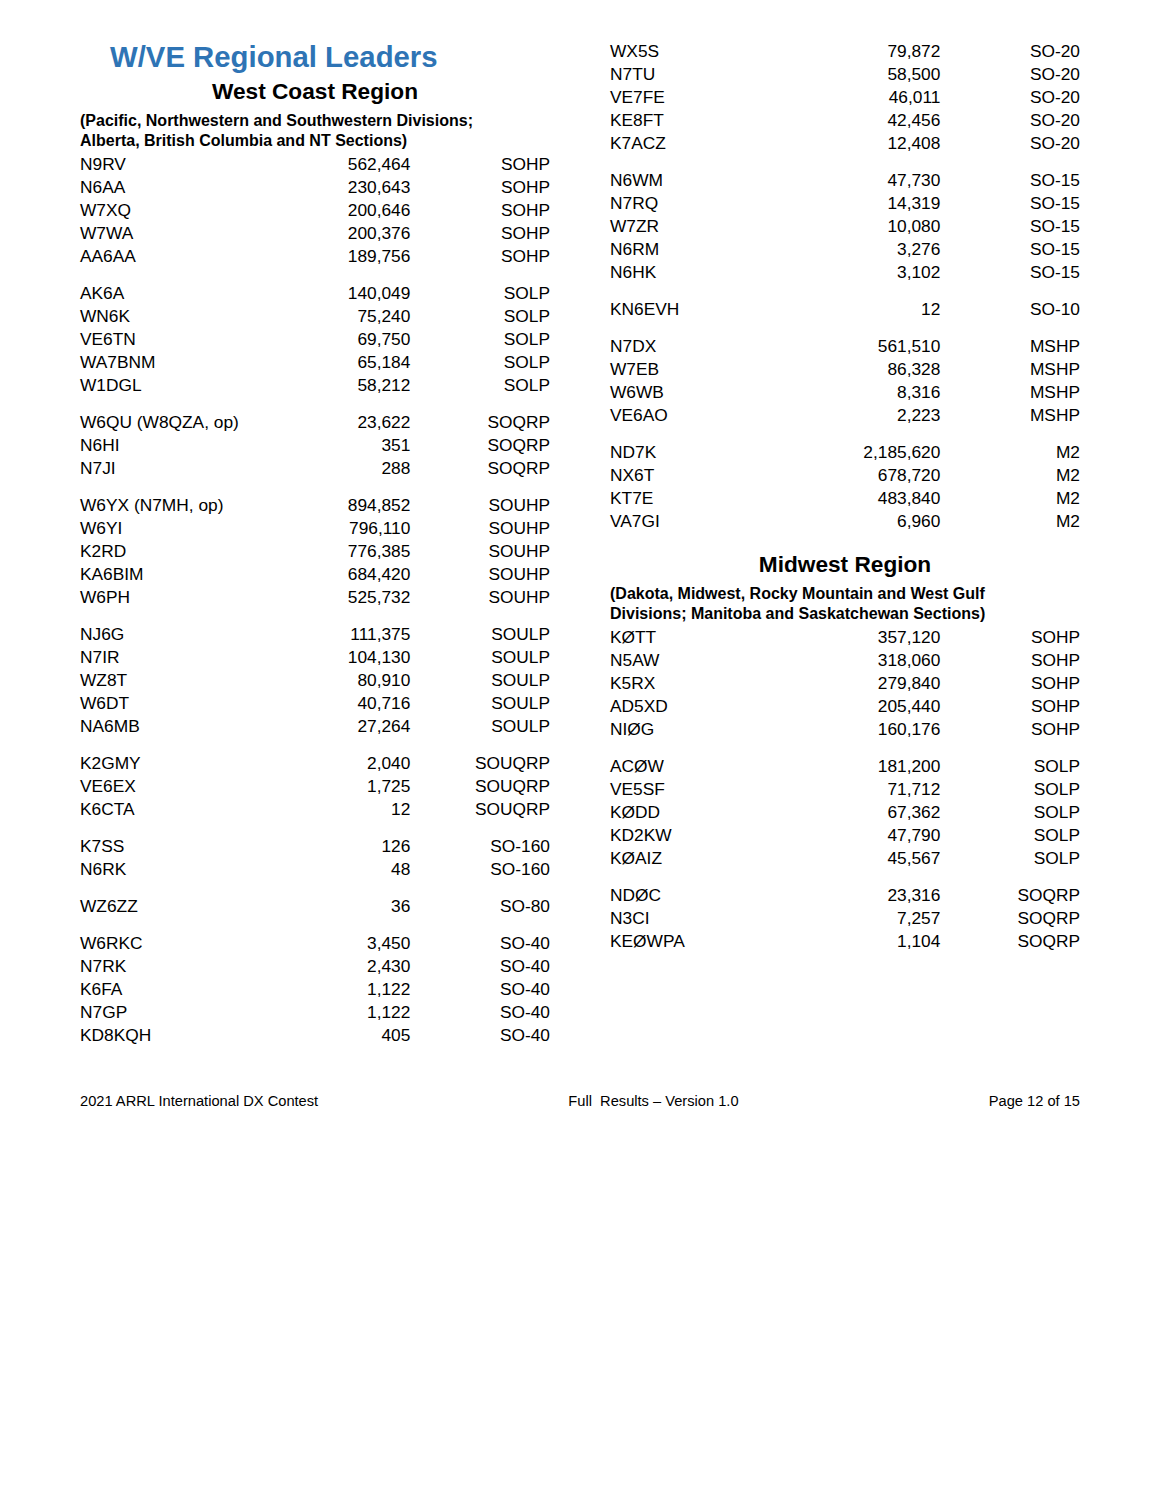W/VE Regional Leaders
West Coast Region
(Pacific, Northwestern and Southwestern Divisions;
Alberta, British Columbia and NT Sections)
| N9RV | 562,464 | SOHP |
| N6AA | 230,643 | SOHP |
| W7XQ | 200,646 | SOHP |
| W7WA | 200,376 | SOHP |
| AA6AA | 189,756 | SOHP |
| AK6A | 140,049 | SOLP |
| WN6K | 75,240 | SOLP |
| VE6TN | 69,750 | SOLP |
| WA7BNM | 65,184 | SOLP |
| W1DGL | 58,212 | SOLP |
| W6QU (W8QZA, op) | 23,622 | SOQRP |
| N6HI | 351 | SOQRP |
| N7JI | 288 | SOQRP |
| W6YX (N7MH, op) | 894,852 | SOUHP |
| W6YI | 796,110 | SOUHP |
| K2RD | 776,385 | SOUHP |
| KA6BIM | 684,420 | SOUHP |
| W6PH | 525,732 | SOUHP |
| NJ6G | 111,375 | SOULP |
| N7IR | 104,130 | SOULP |
| WZ8T | 80,910 | SOULP |
| W6DT | 40,716 | SOULP |
| NA6MB | 27,264 | SOULP |
| K2GMY | 2,040 | SOUQRP |
| VE6EX | 1,725 | SOUQRP |
| K6CTA | 12 | SOUQRP |
| K7SS | 126 | SO-160 |
| N6RK | 48 | SO-160 |
| WZ6ZZ | 36 | SO-80 |
| W6RKC | 3,450 | SO-40 |
| N7RK | 2,430 | SO-40 |
| K6FA | 1,122 | SO-40 |
| N7GP | 1,122 | SO-40 |
| KD8KQH | 405 | SO-40 |
| WX5S | 79,872 | SO-20 |
| N7TU | 58,500 | SO-20 |
| VE7FE | 46,011 | SO-20 |
| KE8FT | 42,456 | SO-20 |
| K7ACZ | 12,408 | SO-20 |
| N6WM | 47,730 | SO-15 |
| N7RQ | 14,319 | SO-15 |
| W7ZR | 10,080 | SO-15 |
| N6RM | 3,276 | SO-15 |
| N6HK | 3,102 | SO-15 |
| KN6EVH | 12 | SO-10 |
| N7DX | 561,510 | MSHP |
| W7EB | 86,328 | MSHP |
| W6WB | 8,316 | MSHP |
| VE6AO | 2,223 | MSHP |
| ND7K | 2,185,620 | M2 |
| NX6T | 678,720 | M2 |
| KT7E | 483,840 | M2 |
| VA7GI | 6,960 | M2 |
Midwest Region
(Dakota, Midwest, Rocky Mountain and West Gulf
Divisions; Manitoba and Saskatchewan Sections)
| KØTT | 357,120 | SOHP |
| N5AW | 318,060 | SOHP |
| K5RX | 279,840 | SOHP |
| AD5XD | 205,440 | SOHP |
| NIØG | 160,176 | SOHP |
| ACØW | 181,200 | SOLP |
| VE5SF | 71,712 | SOLP |
| KØDD | 67,362 | SOLP |
| KD2KW | 47,790 | SOLP |
| KØAIZ | 45,567 | SOLP |
| NDØC | 23,316 | SOQRP |
| N3CI | 7,257 | SOQRP |
| KEØWPA | 1,104 | SOQRP |
2021 ARRL International DX Contest
Full Results – Version 1.0
Page 12 of 15